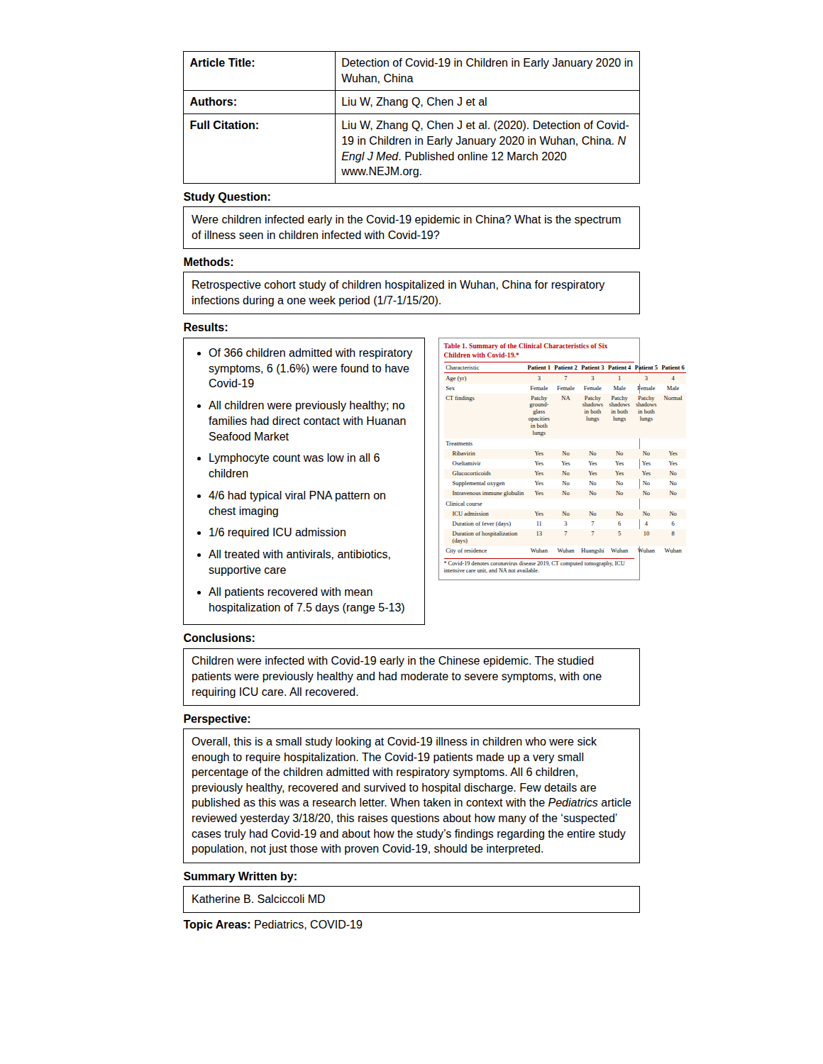| Article Title: | Detection of Covid-19 in Children in Early January 2020 in Wuhan, China |
| Authors: | Liu W, Zhang Q, Chen J et al |
| Full Citation: | Liu W, Zhang Q, Chen J et al. (2020). Detection of Covid-19 in Children in Early January 2020 in Wuhan, China. N Engl J Med . Published online 12 March 2020 www.NEJM.org. |
Study Question:
Were children infected early in the Covid-19 epidemic in China? What is the spectrum of illness seen in children infected with Covid-19?
Methods:
Retrospective cohort study of children hospitalized in Wuhan, China for respiratory infections during a one week period (1/7-1/15/20).
Results:
Of 366 children admitted with respiratory symptoms, 6 (1.6%) were found to have Covid-19
All children were previously healthy; no families had direct contact with Huanan Seafood Market
Lymphocyte count was low in all 6 children
4/6 had typical viral PNA pattern on chest imaging
1/6 required ICU admission
All treated with antivirals, antibiotics, supportive care
All patients recovered with mean hospitalization of 7.5 days (range 5-13)
Table 1. Summary of the Clinical Characteristics of Six Children with Covid-19.*
| Characteristic | Patient 1 | Patient 2 | Patient 3 | Patient 4 | Patient 5 | Patient 6 |
| --- | --- | --- | --- | --- | --- | --- |
| Age (yr) | 3 | 7 | 3 | 1 | 3 | 4 |
| Sex | Female | Female | Female | Male | Female | Male |
| CT findings | Patchy ground- glass opacities in both lungs | NA | Patchy shadows in both lungs | Patchy shadows in both lungs | Patchy shadows in both lungs | Normal |
| Treatments |
| Ribavirin | Yes | No | No | No | No | Yes |
| Oseltamivir | Yes | Yes | Yes | Yes | Yes | Yes |
| Glucocorticoids | Yes | No | Yes | Yes | Yes | No |
| Supplemental oxygen | Yes | No | No | No | No | No |
| Intravenous immune globulin | Yes | No | No | No | No | No |
| Clinical course |
| ICU admission | Yes | No | No | No | No | No |
| Duration of fever (days) | 11 | 3 | 7 | 6 | 4 | 6 |
| Duration of hospitalization (days) | 13 | 7 | 7 | 5 | 10 | 8 |
| City of residence | Wuhan | Wuhan | Huangshi | Wuhan | Wuhan | Wuhan |
* Covid-19 denotes coronavirus disease 2019, CT computed tomography, ICU intensive care unit, and NA not available.
Conclusions:
Children were infected with Covid-19 early in the Chinese epidemic. The studied patients were previously healthy and had moderate to severe symptoms, with one requiring ICU care. All recovered.
Perspective:
Overall, this is a small study looking at Covid-19 illness in children who were sick enough to require hospitalization. The Covid-19 patients made up a very small percentage of the children admitted with respiratory symptoms. All 6 children, previously healthy, recovered and survived to hospital discharge. Few details are published as this was a research letter. When taken in context with the Pediatrics article reviewed yesterday 3/18/20, this raises questions about how many of the ‘suspected’ cases truly had Covid-19 and about how the study’s findings regarding the entire study population, not just those with proven Covid-19, should be interpreted.
Summary Written by:
Katherine B. Salciccoli MD
Topic Areas: Pediatrics, COVID-19